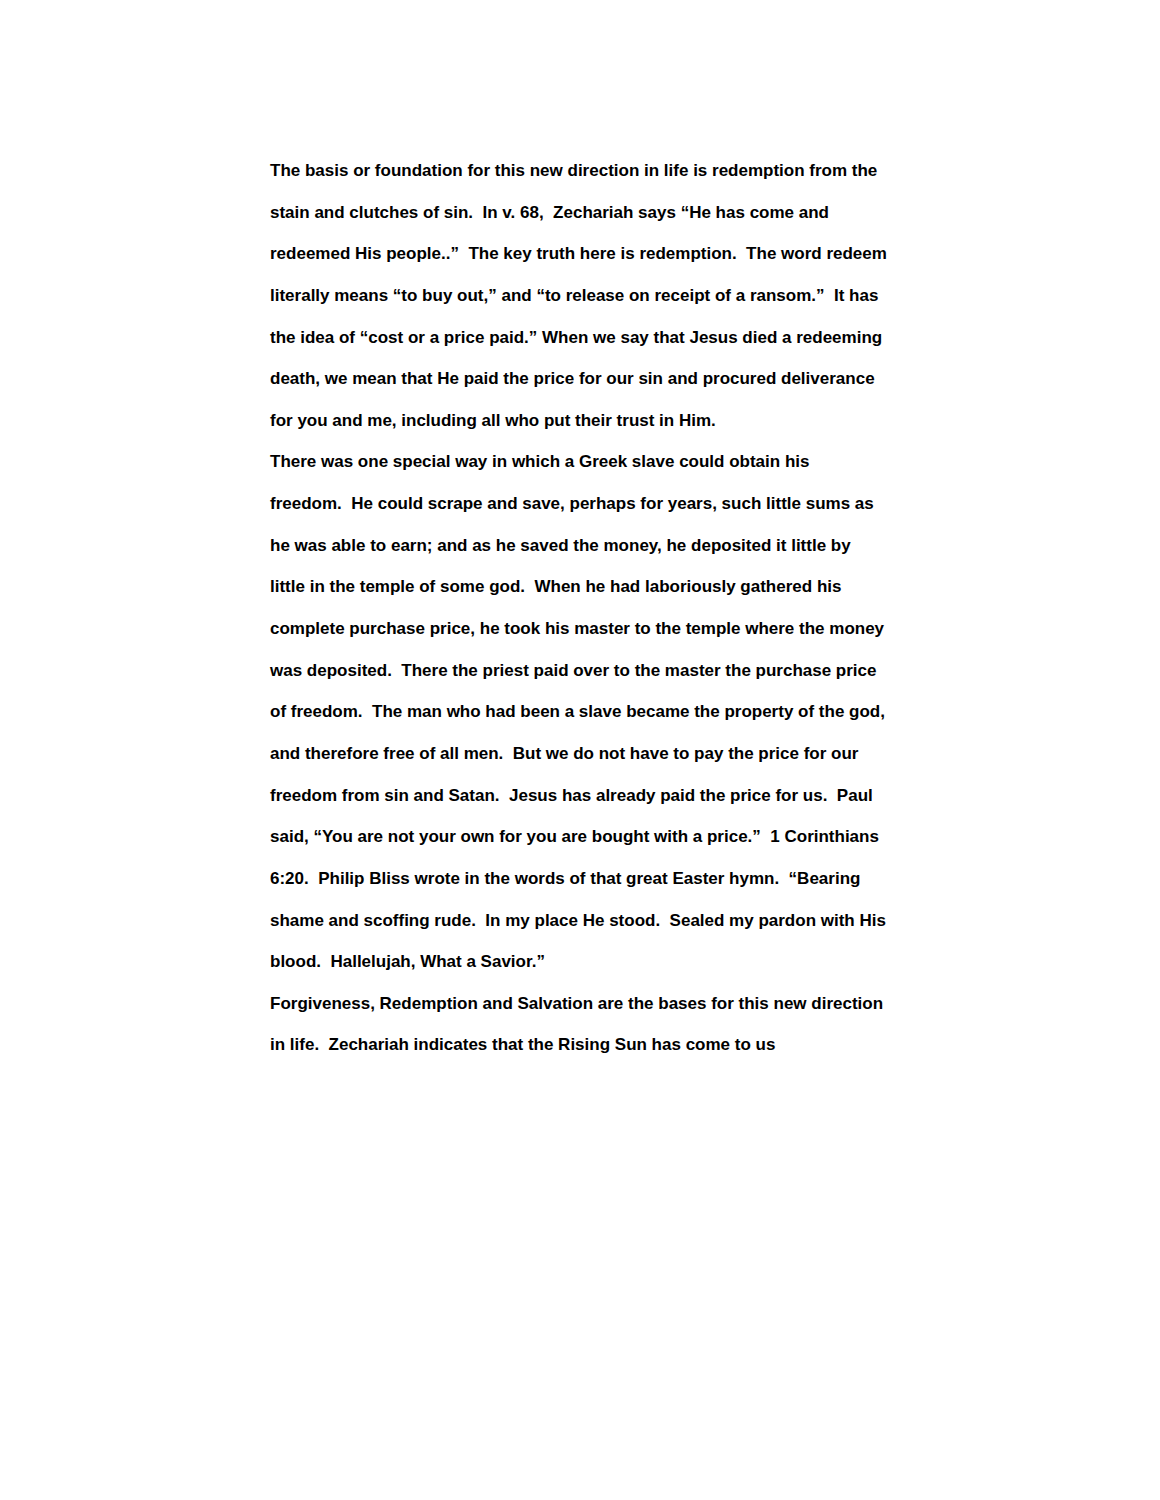The basis or foundation for this new direction in life is redemption from the stain and clutches of sin. In v. 68, Zechariah says “He has come and redeemed His people..” The key truth here is redemption. The word redeem literally means “to buy out,” and “to release on receipt of a ransom.” It has the idea of “cost or a price paid.” When we say that Jesus died a redeeming death, we mean that He paid the price for our sin and procured deliverance for you and me, including all who put their trust in Him.
There was one special way in which a Greek slave could obtain his freedom. He could scrape and save, perhaps for years, such little sums as he was able to earn; and as he saved the money, he deposited it little by little in the temple of some god. When he had laboriously gathered his complete purchase price, he took his master to the temple where the money was deposited. There the priest paid over to the master the purchase price of freedom. The man who had been a slave became the property of the god, and therefore free of all men. But we do not have to pay the price for our freedom from sin and Satan. Jesus has already paid the price for us. Paul said, “You are not your own for you are bought with a price.” 1 Corinthians 6:20. Philip Bliss wrote in the words of that great Easter hymn. “Bearing shame and scoffing rude. In my place He stood. Sealed my pardon with His blood. Hallelujah, What a Savior.”
Forgiveness, Redemption and Salvation are the bases for this new direction in life. Zechariah indicates that the Rising Sun has come to us